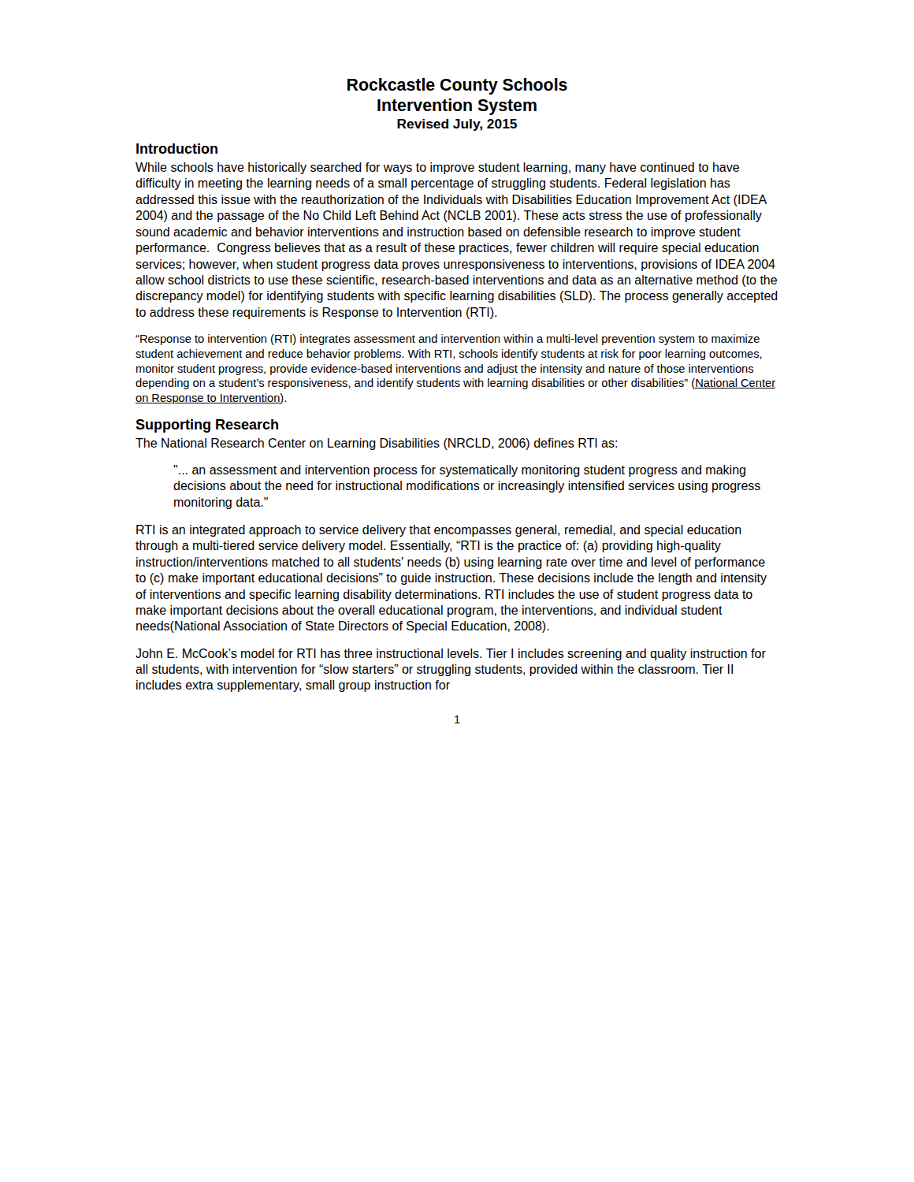Rockcastle County Schools Intervention System Revised July, 2015
Introduction
While schools have historically searched for ways to improve student learning, many have continued to have difficulty in meeting the learning needs of a small percentage of struggling students. Federal legislation has addressed this issue with the reauthorization of the Individuals with Disabilities Education Improvement Act (IDEA 2004) and the passage of the No Child Left Behind Act (NCLB 2001). These acts stress the use of professionally sound academic and behavior interventions and instruction based on defensible research to improve student performance. Congress believes that as a result of these practices, fewer children will require special education services; however, when student progress data proves unresponsiveness to interventions, provisions of IDEA 2004 allow school districts to use these scientific, research-based interventions and data as an alternative method (to the discrepancy model) for identifying students with specific learning disabilities (SLD). The process generally accepted to address these requirements is Response to Intervention (RTI).
“Response to intervention (RTI) integrates assessment and intervention within a multi-level prevention system to maximize student achievement and reduce behavior problems. With RTI, schools identify students at risk for poor learning outcomes, monitor student progress, provide evidence-based interventions and adjust the intensity and nature of those interventions depending on a student’s responsiveness, and identify students with learning disabilities or other disabilities” (National Center on Response to Intervention).
Supporting Research
The National Research Center on Learning Disabilities (NRCLD, 2006) defines RTI as:
"... an assessment and intervention process for systematically monitoring student progress and making decisions about the need for instructional modifications or increasingly intensified services using progress monitoring data."
RTI is an integrated approach to service delivery that encompasses general, remedial, and special education through a multi-tiered service delivery model. Essentially, “RTI is the practice of: (a) providing high-quality instruction/interventions matched to all students' needs (b) using learning rate over time and level of performance to (c) make important educational decisions” to guide instruction. These decisions include the length and intensity of interventions and specific learning disability determinations. RTI includes the use of student progress data to make important decisions about the overall educational program, the interventions, and individual student needs(National Association of State Directors of Special Education, 2008).
John E. McCook’s model for RTI has three instructional levels. Tier I includes screening and quality instruction for all students, with intervention for “slow starters” or struggling students, provided within the classroom. Tier II includes extra supplementary, small group instruction for
1